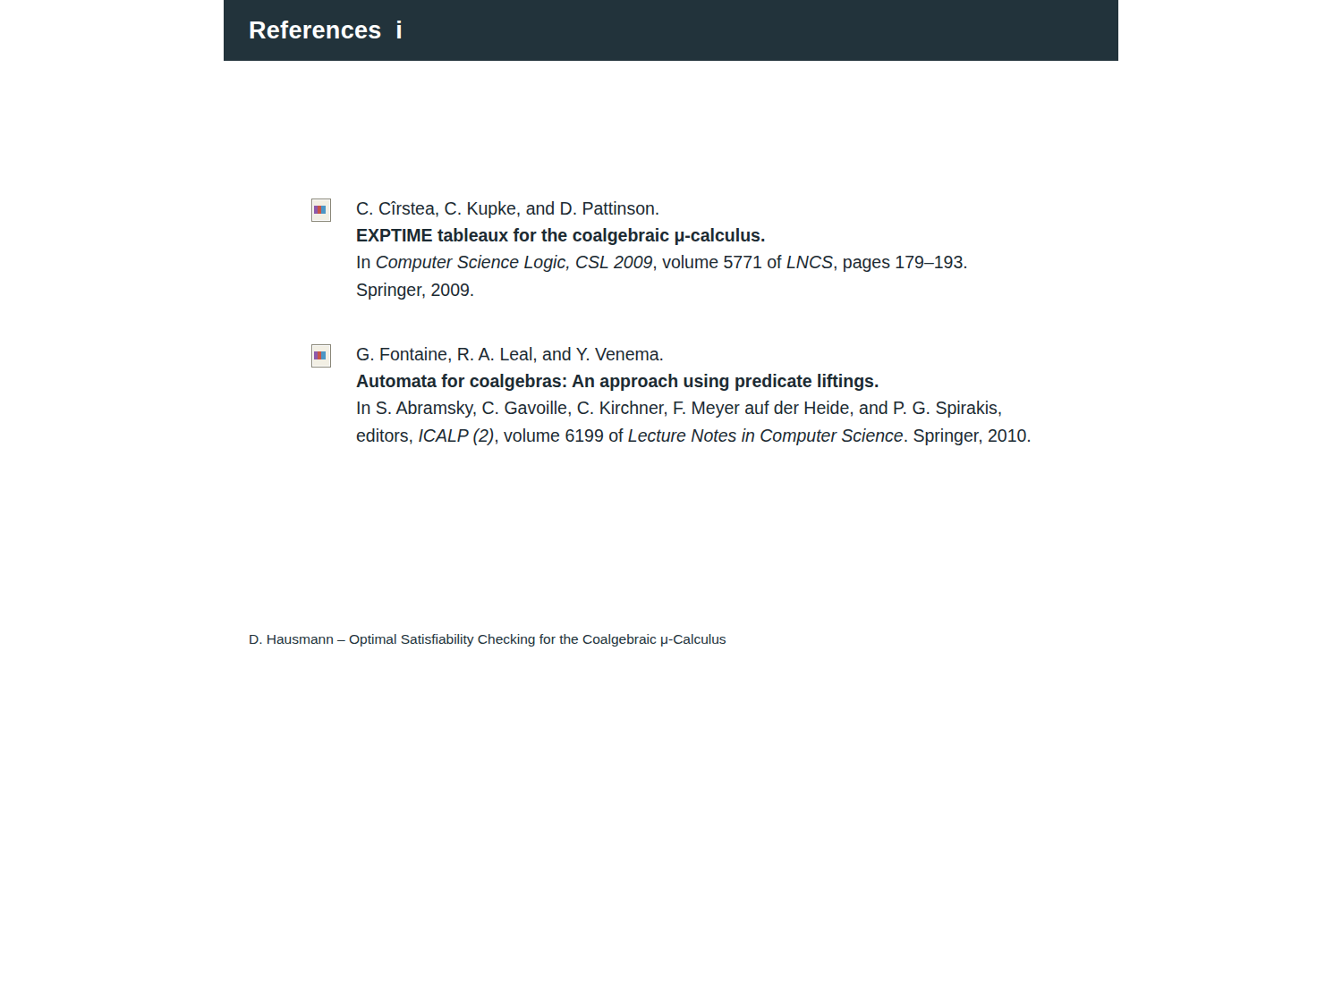References i
C. Cîrstea, C. Kupke, and D. Pattinson. EXPTIME tableaux for the coalgebraic μ-calculus. In Computer Science Logic, CSL 2009, volume 5771 of LNCS, pages 179–193. Springer, 2009.
G. Fontaine, R. A. Leal, and Y. Venema. Automata for coalgebras: An approach using predicate liftings. In S. Abramsky, C. Gavoille, C. Kirchner, F. Meyer auf der Heide, and P. G. Spirakis, editors, ICALP (2), volume 6199 of Lecture Notes in Computer Science. Springer, 2010.
D. Hausmann – Optimal Satisfiability Checking for the Coalgebraic μ-Calculus